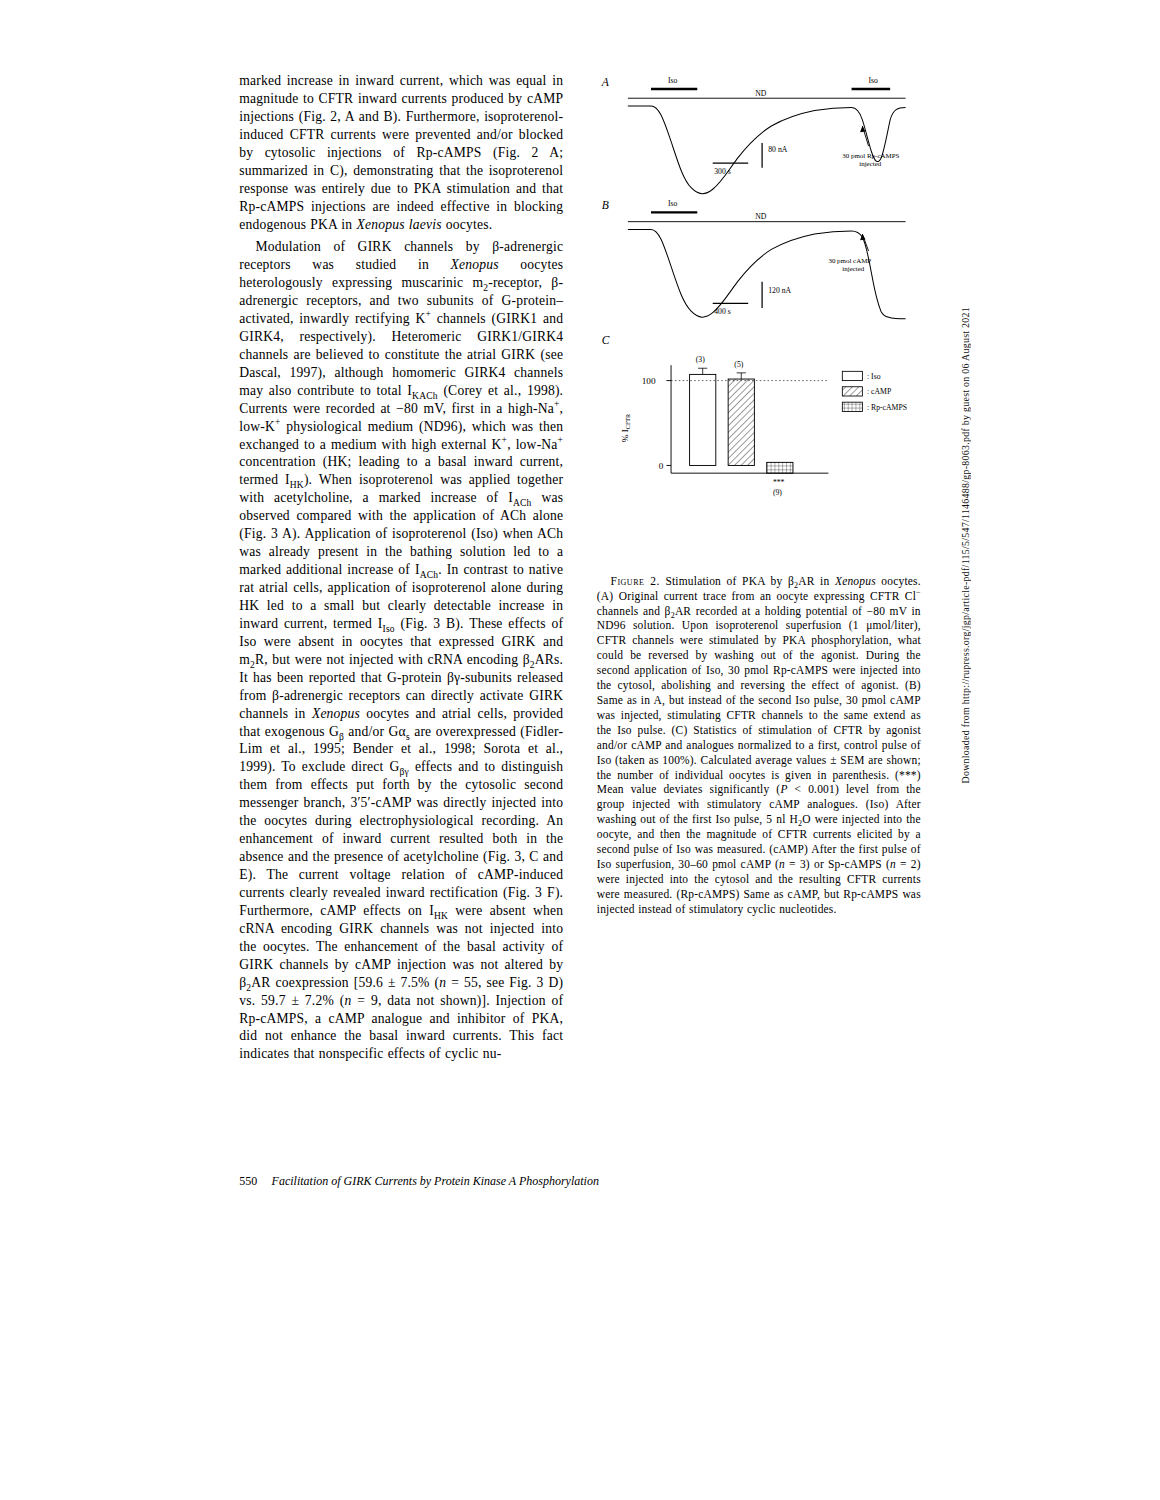Downloaded from http://rupress.org/jgp/article-pdf/115/5/547/1146488/gp-8063.pdf by guest on 06 August 2021
marked increase in inward current, which was equal in magnitude to CFTR inward currents produced by cAMP injections (Fig. 2, A and B). Furthermore, isoproterenol-induced CFTR currents were prevented and/or blocked by cytosolic injections of Rp-cAMPS (Fig. 2 A; summarized in C), demonstrating that the isoproterenol response was entirely due to PKA stimulation and that Rp-cAMPS injections are indeed effective in blocking endogenous PKA in Xenopus laevis oocytes.
Modulation of GIRK channels by β-adrenergic receptors was studied in Xenopus oocytes heterologously expressing muscarinic m2-receptor, β-adrenergic receptors, and two subunits of G-protein–activated, inwardly rectifying K+ channels (GIRK1 and GIRK4, respectively). Heteromeric GIRK1/GIRK4 channels are believed to constitute the atrial GIRK (see Dascal, 1997), although homomeric GIRK4 channels may also contribute to total IKACh (Corey et al., 1998). Currents were recorded at −80 mV, first in a high-Na+, low-K+ physiological medium (ND96), which was then exchanged to a medium with high external K+, low-Na+ concentration (HK; leading to a basal inward current, termed IHK). When isoproterenol was applied together with acetylcholine, a marked increase of IACh was observed compared with the application of ACh alone (Fig. 3 A). Application of isoproterenol (Iso) when ACh was already present in the bathing solution led to a marked additional increase of IACh. In contrast to native rat atrial cells, application of isoproterenol alone during HK led to a small but clearly detectable increase in inward current, termed IIso (Fig. 3 B). These effects of Iso were absent in oocytes that expressed GIRK and m2R, but were not injected with cRNA encoding β2ARs. It has been reported that G-protein βγ-subunits released from β-adrenergic receptors can directly activate GIRK channels in Xenopus oocytes and atrial cells, provided that exogenous Gβ and/or Gαs are overexpressed (Fidler-Lim et al., 1995; Bender et al., 1998; Sorota et al., 1999). To exclude direct Gβγ effects and to distinguish them from effects put forth by the cytosolic second messenger branch, 3′5′-cAMP was directly injected into the oocytes during electrophysiological recording. An enhancement of inward current resulted both in the absence and the presence of acetylcholine (Fig. 3, C and E). The current voltage relation of cAMP-induced currents clearly revealed inward rectification (Fig. 3 F). Furthermore, cAMP effects on IHK were absent when cRNA encoding GIRK channels was not injected into the oocytes. The enhancement of the basal activity of GIRK channels by cAMP injection was not altered by β2AR coexpression [59.6 ± 7.5% (n = 55, see Fig. 3 D) vs. 59.7 ± 7.2% (n = 9, data not shown)]. Injection of Rp-cAMPS, a cAMP analogue and inhibitor of PKA, did not enhance the basal inward currents. This fact indicates that nonspecific effects of cyclic nu-
A Iso Iso ND 30 pmol Rp-cAMPS injected 300 s 80 nA B Iso ND 30 pmol cAMP injected 400 s 120 nA C 100 0 % ICFTR (3) (5) *** (9) : Iso : cAMP : Rp-cAMPS
Figure 2. Stimulation of PKA by β2AR in Xenopus oocytes. (A) Original current trace from an oocyte expressing CFTR Cl− channels and β2AR recorded at a holding potential of −80 mV in ND96 solution. Upon isoproterenol superfusion (1 μmol/liter), CFTR channels were stimulated by PKA phosphorylation, what could be reversed by washing out of the agonist. During the second application of Iso, 30 pmol Rp-cAMPS were injected into the cytosol, abolishing and reversing the effect of agonist. (B) Same as in A, but instead of the second Iso pulse, 30 pmol cAMP was injected, stimulating CFTR channels to the same extend as the Iso pulse. (C) Statistics of stimulation of CFTR by agonist and/or cAMP and analogues normalized to a first, control pulse of Iso (taken as 100%). Calculated average values ± SEM are shown; the number of individual oocytes is given in parenthesis. (***) Mean value deviates significantly (P < 0.001) level from the group injected with stimulatory cAMP analogues. (Iso) After washing out of the first Iso pulse, 5 nl H2O were injected into the oocyte, and then the magnitude of CFTR currents elicited by a second pulse of Iso was measured. (cAMP) After the first pulse of Iso superfusion, 30–60 pmol cAMP (n = 3) or Sp-cAMPS (n = 2) were injected into the cytosol and the resulting CFTR currents were measured. (Rp-cAMPS) Same as cAMP, but Rp-cAMPS was injected instead of stimulatory cyclic nucleotides.
550 Facilitation of GIRK Currents by Protein Kinase A Phosphorylation